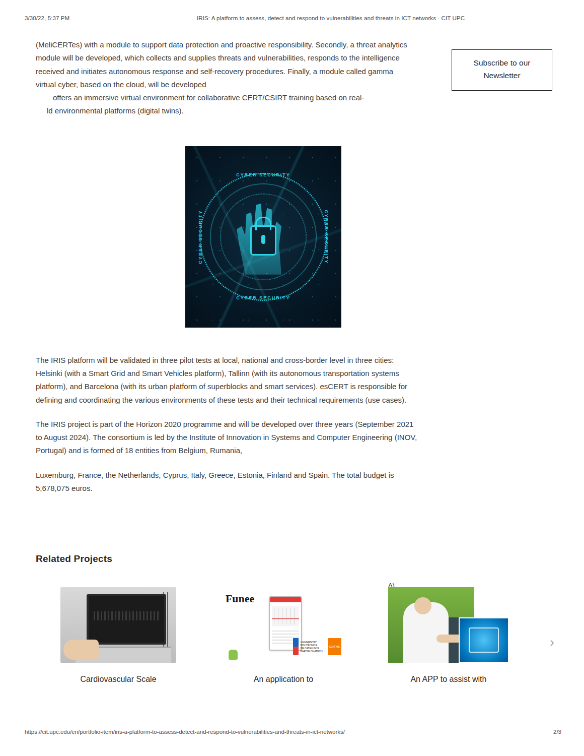3/30/22, 5:37 PM
IRIS: A platform to assess, detect and respond to vulnerabilities and threats in ICT networks - CIT UPC
Subscribe to our Newsletter
(MeliCERTes) with a module to support data protection and proactive responsibility. Secondly, a threat analytics module will be developed, which collects and supplies threats and vulnerabilities, responds to the intelligence received and initiates autonomous response and self-recovery procedures. Finally, a module called gamma virtual cyber, based on the cloud, will be developed offers an immersive virtual environment for collaborative CERT/CSIRT training based on real- ld environmental platforms (digital twins).
CYBER SECURITY CYBER SECURITY CYBER SECURITY CYBER SECURITY
The IRIS platform will be validated in three pilot tests at local, national and cross-border level in three cities: Helsinki (with a Smart Grid and Smart Vehicles platform), Tallinn (with its autonomous transportation systems platform), and Barcelona (with its urban platform of superblocks and smart services). esCERT is responsible for defining and coordinating the various environments of these tests and their technical requirements (use cases).
The IRIS project is part of the Horizon 2020 programme and will be developed over three years (September 2021 to August 2024). The consortium is led by the Institute of Innovation in Systems and Computer Engineering (INOV, Portugal) and is formed of 18 entities from Belgium, Rumania,
Luxemburg, France, the Netherlands, Cyprus, Italy, Greece, Estonia, Finland and Spain. The total budget is 5,678,075 euros.
Related Projects
Cardiovascular Scale
Funee
UNIVERSITAT POLITÈCNICA
DE CATALUNYA
BARCELONATECH
iCATME
An application to
A)
An APP to assist with
›
https://cit.upc.edu/en/portfolio-item/iris-a-platform-to-assess-detect-and-respond-to-vulnerabilities-and-threats-in-ict-networks/
2/3